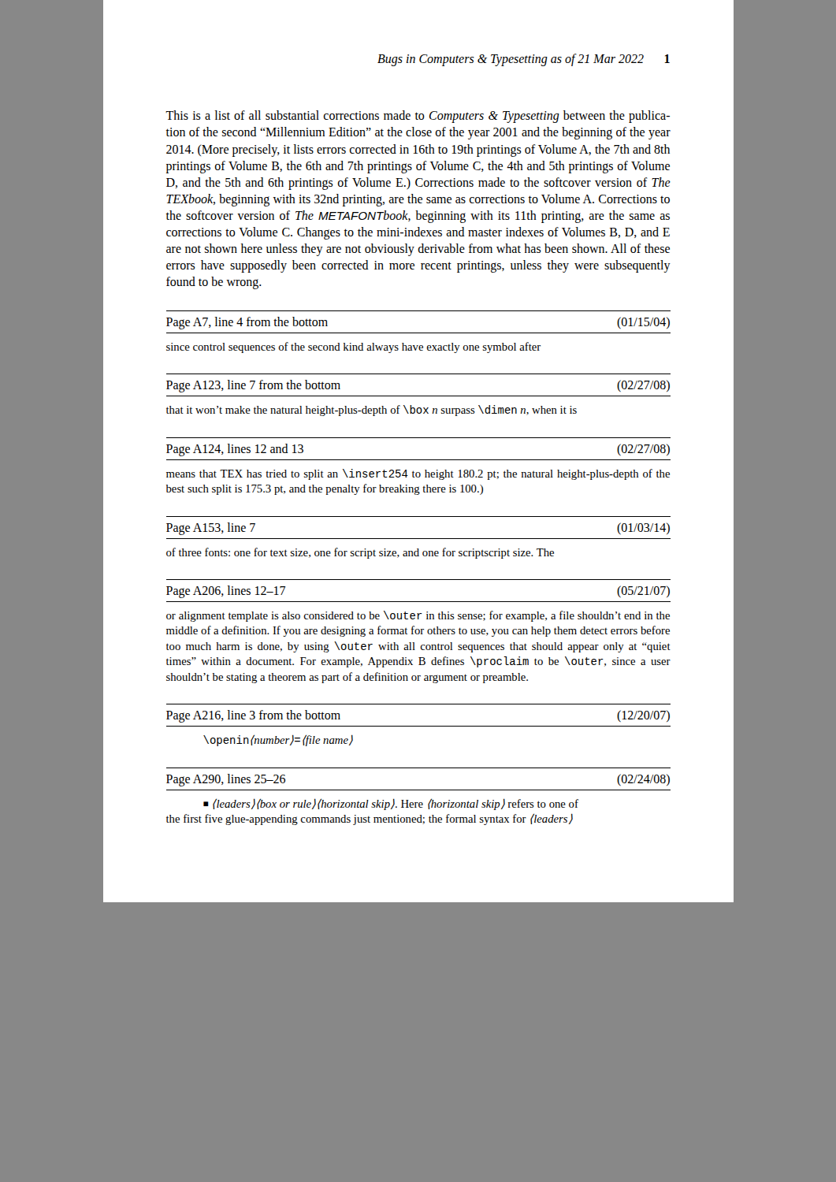Bugs in Computers & Typesetting as of 21 Mar 20221
This is a list of all substantial corrections made to Computers & Typesetting between the publication of the second “Millennium Edition” at the close of the year 2001 and the beginning of the year 2014. (More precisely, it lists errors corrected in 16th to 19th printings of Volume A, the 7th and 8th printings of Volume B, the 6th and 7th printings of Volume C, the 4th and 5th printings of Volume D, and the 5th and 6th printings of Volume E.) Corrections made to the softcover version of The TEXbook, beginning with its 32nd printing, are the same as corrections to Volume A. Corrections to the softcover version of The METAFONTbook, beginning with its 11th printing, are the same as corrections to Volume C. Changes to the mini-indexes and master indexes of Volumes B, D, and E are not shown here unless they are not obviously derivable from what has been shown. All of these errors have supposedly been corrected in more recent printings, unless they were subsequently found to be wrong.
Page A7, line 4 from the bottom(01/15/04)
since control sequences of the second kind always have exactly one symbol after
Page A123, line 7 from the bottom(02/27/08)
that it won’t make the natural height-plus-depth of \box n surpass \dimen n, when it is
Page A124, lines 12 and 13(02/27/08)
means that TEX has tried to split an \insert254 to height 180.2 pt; the natural height-plus-depth of the best such split is 175.3 pt, and the penalty for breaking there is 100.)
Page A153, line 7(01/03/14)
of three fonts: one for text size, one for script size, and one for scriptscript size. The
Page A206, lines 12–17(05/21/07)
or alignment template is also considered to be \outer in this sense; for example, a file shouldn’t end in the middle of a definition. If you are designing a format for others to use, you can help them detect errors before too much harm is done, by using \outer with all control sequences that should appear only at “quiet times” within a document. For example, Appendix B defines \proclaim to be \outer, since a user shouldn’t be stating a theorem as part of a definition or argument or preamble.
Page A216, line 3 from the bottom(12/20/07)
\openin⟨number⟩=⟨file name⟩
Page A290, lines 25–26(02/24/08)
■ ⟨leaders⟩⟨box or rule⟩⟨horizontal skip⟩. Here ⟨horizontal skip⟩ refers to one of
the first five glue-appending commands just mentioned; the formal syntax for ⟨leaders⟩